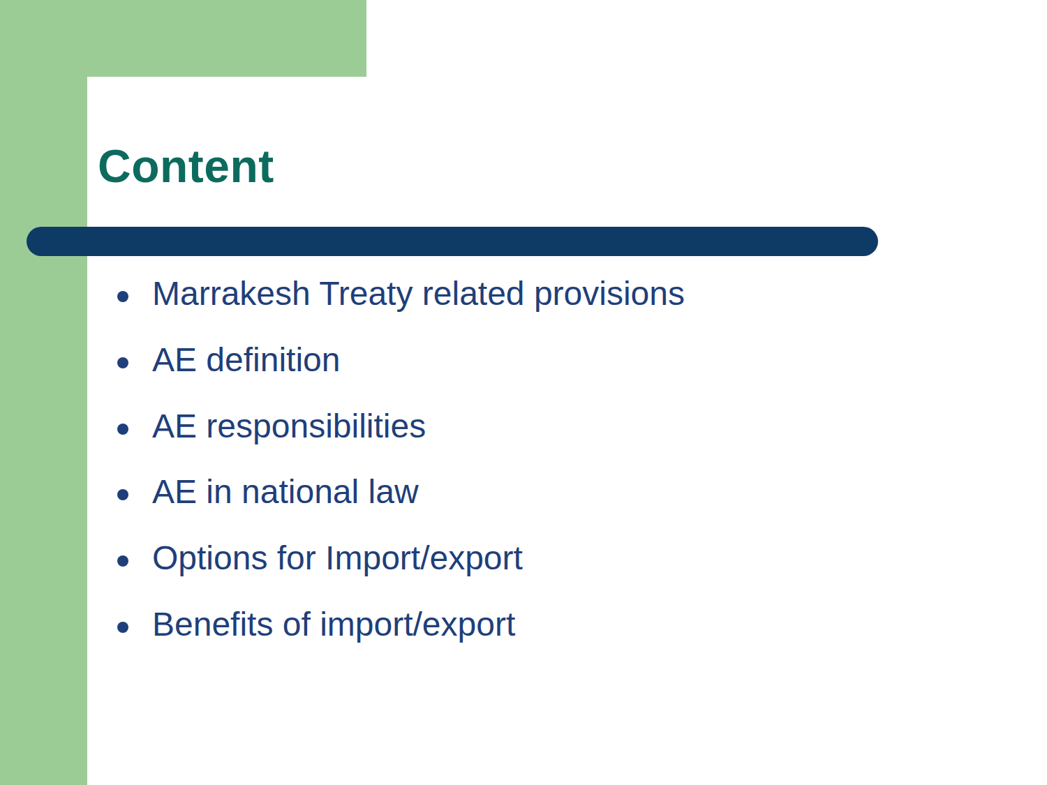Content
Marrakesh Treaty related provisions
AE definition
AE responsibilities
AE in national law
Options for Import/export
Benefits of import/export